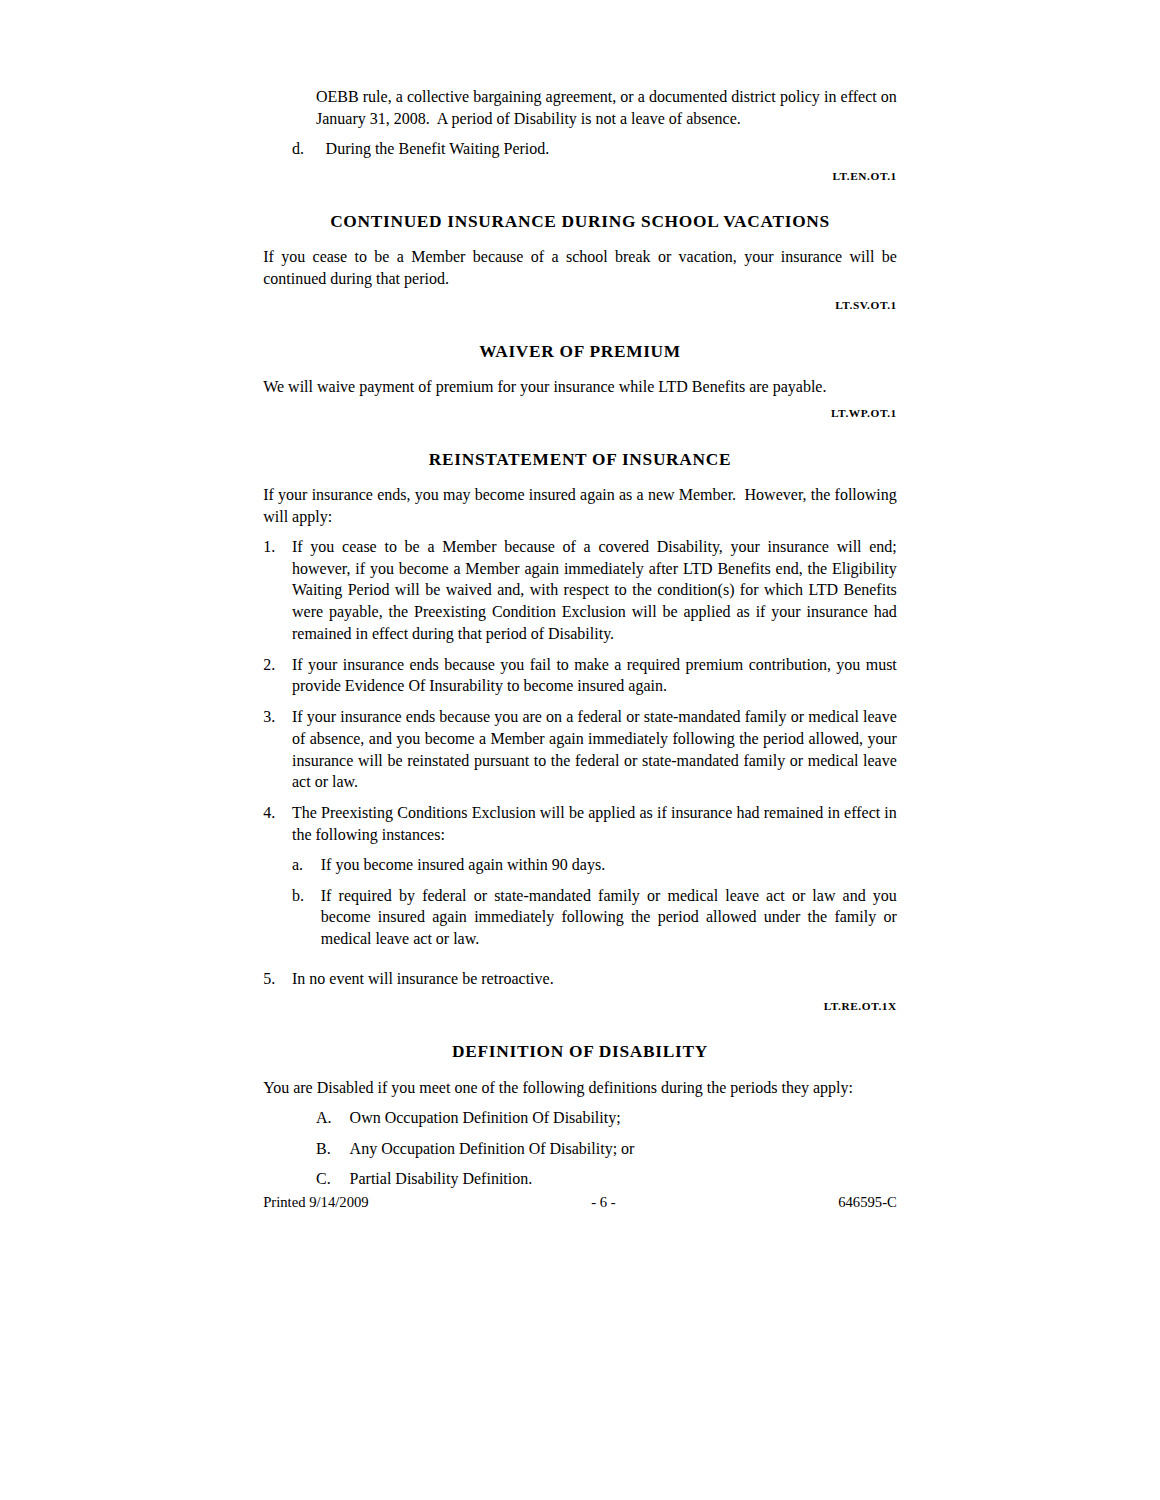OEBB rule, a collective bargaining agreement, or a documented district policy in effect on January 31, 2008. A period of Disability is not a leave of absence.
d. During the Benefit Waiting Period.
LT.EN.OT.1
CONTINUED INSURANCE DURING SCHOOL VACATIONS
If you cease to be a Member because of a school break or vacation, your insurance will be continued during that period.
LT.SV.OT.1
WAIVER OF PREMIUM
We will waive payment of premium for your insurance while LTD Benefits are payable.
LT.WP.OT.1
REINSTATEMENT OF INSURANCE
If your insurance ends, you may become insured again as a new Member. However, the following will apply:
1. If you cease to be a Member because of a covered Disability, your insurance will end; however, if you become a Member again immediately after LTD Benefits end, the Eligibility Waiting Period will be waived and, with respect to the condition(s) for which LTD Benefits were payable, the Preexisting Condition Exclusion will be applied as if your insurance had remained in effect during that period of Disability.
2. If your insurance ends because you fail to make a required premium contribution, you must provide Evidence Of Insurability to become insured again.
3. If your insurance ends because you are on a federal or state-mandated family or medical leave of absence, and you become a Member again immediately following the period allowed, your insurance will be reinstated pursuant to the federal or state-mandated family or medical leave act or law.
4. The Preexisting Conditions Exclusion will be applied as if insurance had remained in effect in the following instances:
a. If you become insured again within 90 days.
b. If required by federal or state-mandated family or medical leave act or law and you become insured again immediately following the period allowed under the family or medical leave act or law.
5. In no event will insurance be retroactive.
LT.RE.OT.1X
DEFINITION OF DISABILITY
You are Disabled if you meet one of the following definitions during the periods they apply:
A. Own Occupation Definition Of Disability;
B. Any Occupation Definition Of Disability; or
C. Partial Disability Definition.
Printed 9/14/2009 - 6 - 646595-C